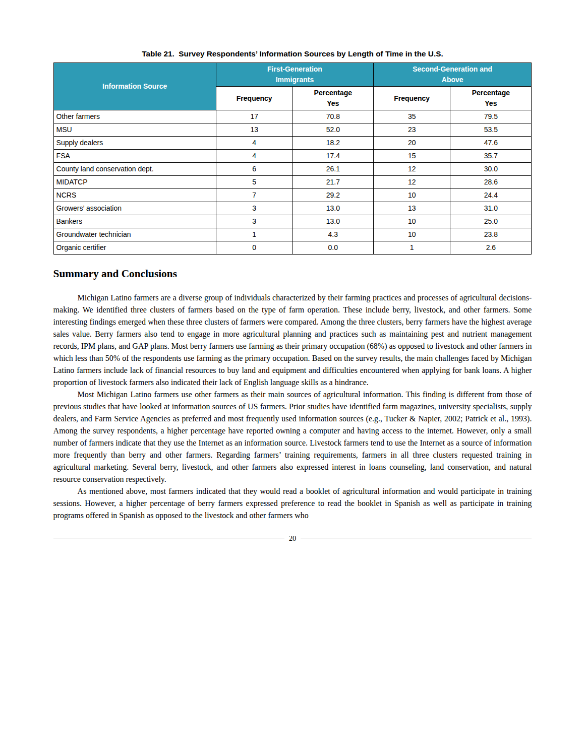Table 21. Survey Respondents’ Information Sources by Length of Time in the U.S.
| Information Source | First-Generation Immigrants | Second-Generation and Above |
| --- | --- | --- |
| Frequency | Percentage Yes | Frequency | Percentage Yes |
| Other farmers | 17 | 70.8 | 35 | 79.5 |
| MSU | 13 | 52.0 | 23 | 53.5 |
| Supply dealers | 4 | 18.2 | 20 | 47.6 |
| FSA | 4 | 17.4 | 15 | 35.7 |
| County land conservation dept. | 6 | 26.1 | 12 | 30.0 |
| MIDATCP | 5 | 21.7 | 12 | 28.6 |
| NCRS | 7 | 29.2 | 10 | 24.4 |
| Growers’ association | 3 | 13.0 | 13 | 31.0 |
| Bankers | 3 | 13.0 | 10 | 25.0 |
| Groundwater technician | 1 | 4.3 | 10 | 23.8 |
| Organic certifier | 0 | 0.0 | 1 | 2.6 |
Summary and Conclusions
Michigan Latino farmers are a diverse group of individuals characterized by their farming practices and processes of agricultural decisions-making. We identified three clusters of farmers based on the type of farm operation. These include berry, livestock, and other farmers. Some interesting findings emerged when these three clusters of farmers were compared. Among the three clusters, berry farmers have the highest average sales value. Berry farmers also tend to engage in more agricultural planning and practices such as maintaining pest and nutrient management records, IPM plans, and GAP plans. Most berry farmers use farming as their primary occupation (68%) as opposed to livestock and other farmers in which less than 50% of the respondents use farming as the primary occupation. Based on the survey results, the main challenges faced by Michigan Latino farmers include lack of financial resources to buy land and equipment and difficulties encountered when applying for bank loans. A higher proportion of livestock farmers also indicated their lack of English language skills as a hindrance.
Most Michigan Latino farmers use other farmers as their main sources of agricultural information. This finding is different from those of previous studies that have looked at information sources of US farmers. Prior studies have identified farm magazines, university specialists, supply dealers, and Farm Service Agencies as preferred and most frequently used information sources (e.g., Tucker & Napier, 2002; Patrick et al., 1993). Among the survey respondents, a higher percentage have reported owning a computer and having access to the internet. However, only a small number of farmers indicate that they use the Internet as an information source. Livestock farmers tend to use the Internet as a source of information more frequently than berry and other farmers. Regarding farmers’ training requirements, farmers in all three clusters requested training in agricultural marketing. Several berry, livestock, and other farmers also expressed interest in loans counseling, land conservation, and natural resource conservation respectively.
As mentioned above, most farmers indicated that they would read a booklet of agricultural information and would participate in training sessions. However, a higher percentage of berry farmers expressed preference to read the booklet in Spanish as well as participate in training programs offered in Spanish as opposed to the livestock and other farmers who
20